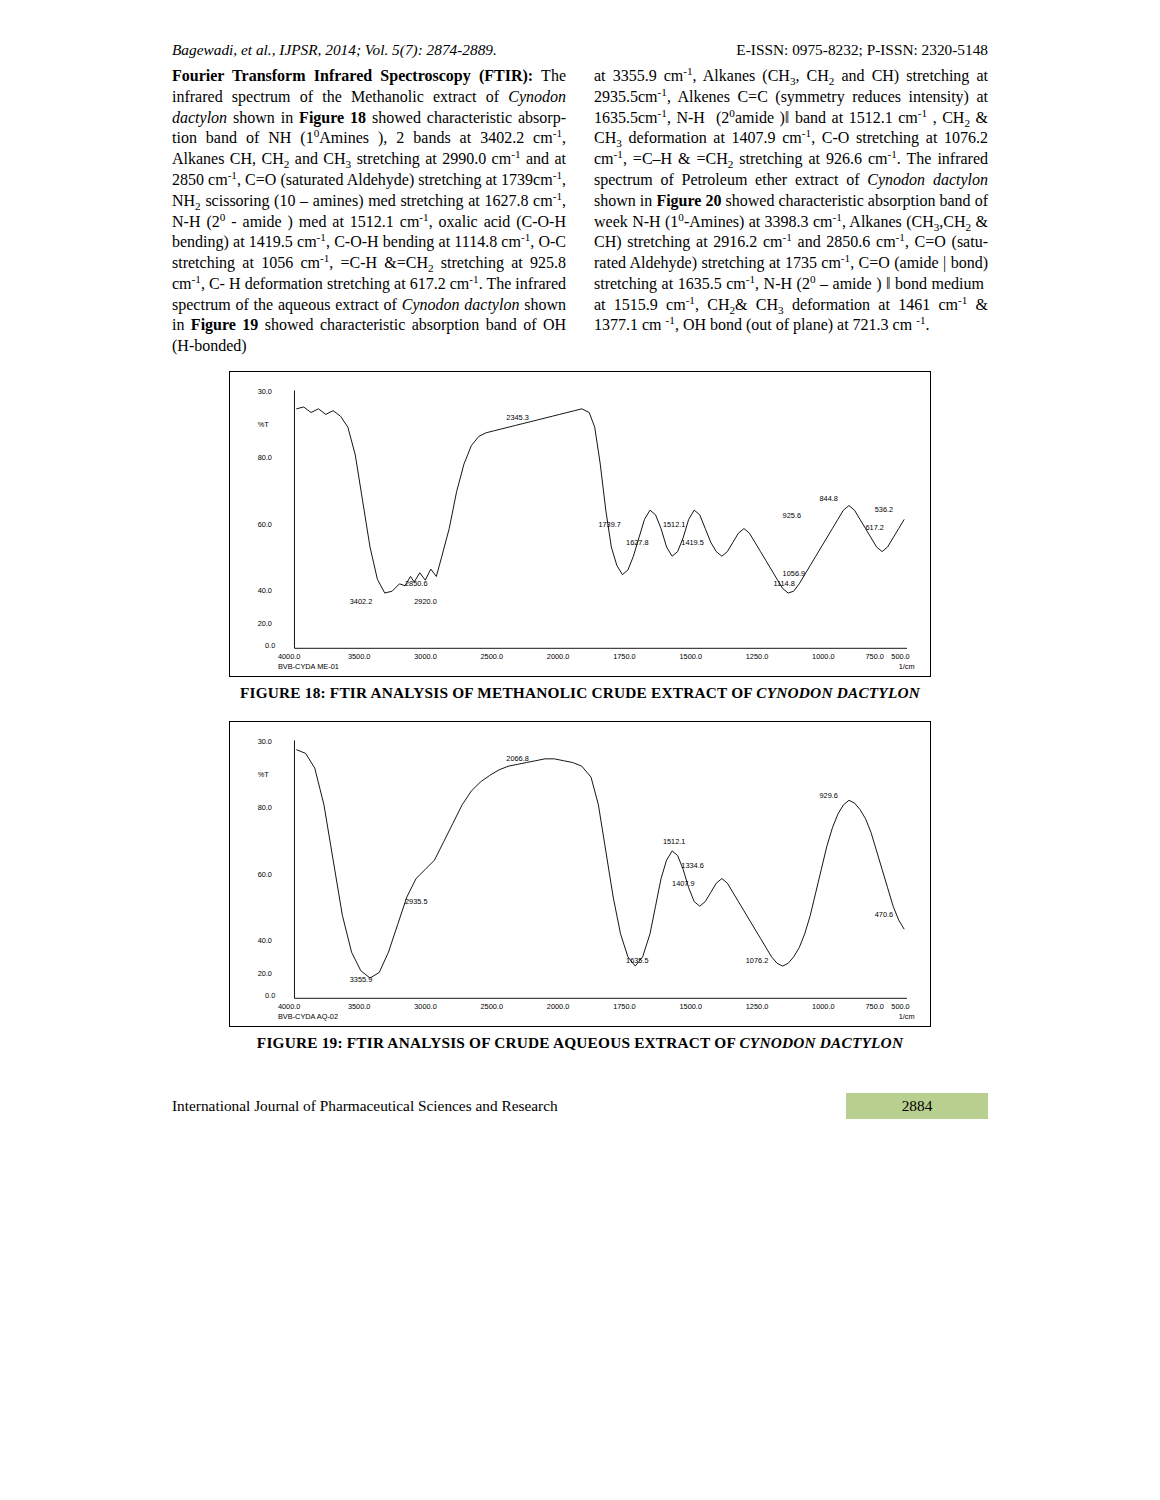Bagewadi, et al., IJPSR, 2014; Vol. 5(7): 2874-2889.
E-ISSN: 0975-8232; P-ISSN: 2320-5148
Fourier Transform Infrared Spectroscopy (FTIR): The infrared spectrum of the Methanolic extract of Cynodon dactylon shown in Figure 18 showed characteristic absorption band of NH (10Amines ), 2 bands at 3402.2 cm-1, Alkanes CH, CH2 and CH3 stretching at 2990.0 cm-1 and at 2850 cm-1, C=O (saturated Aldehyde) stretching at 1739cm-1, NH2 scissoring (10 – amines) med stretching at 1627.8 cm-1, N-H (20 - amide ) med at 1512.1 cm-1, oxalic acid (C-O-H bending) at 1419.5 cm-1, C-O-H bending at 1114.8 cm-1, O-C stretching at 1056 cm-1, =C-H &=CH2 stretching at 925.8 cm-1, C- H deformation stretching at 617.2 cm-1. The infrared spectrum of the aqueous extract of Cynodon dactylon shown in Figure 19 showed characteristic absorption band of OH (H-bonded)
at 3355.9 cm-1, Alkanes (CH3, CH2 and CH) stretching at 2935.5cm-1, Alkenes C=C (symmetry reduces intensity) at 1635.5cm-1, N-H (20amide )‖ band at 1512.1 cm-1 , CH2 & CH3 deformation at 1407.9 cm-1, C-O stretching at 1076.2 cm-1, =C–H & =CH2 stretching at 926.6 cm-1. The infrared spectrum of Petroleum ether extract of Cynodon dactylon shown in Figure 20 showed characteristic absorption band of week N-H (10-Amines) at 3398.3 cm-1, Alkanes (CH3,CH2 & CH) stretching at 2916.2 cm-1 and 2850.6 cm-1, C=O (saturated Aldehyde) stretching at 1735 cm-1, C=O (amide | bond) stretching at 1635.5 cm-1, N-H (20 – amide ) ‖ bond medium at 1515.9 cm-1, CH2& CH3 deformation at 1461 cm-1 & 1377.1 cm -1, OH bond (out of plane) at 721.3 cm -1.
30.0 %T 80.0 60.0 40.0 20.0 0.0 4000.0 3500.0 3000.0 2500.0 2000.0 1750.0 1500.0 1250.0 1000.0 750.0 500.0 1/cm BVB-CYDA ME-01 2345.3 844.8 925.6 536.2 617.2 1739.7 1512.1 1627.8 1419.5 1056.9 1114.8 2850.6 3402.2 2920.0
FIGURE 18: FTIR ANALYSIS OF METHANOLIC CRUDE EXTRACT OF CYNODON DACTYLON
30.0 %T 80.0 60.0 40.0 20.0 0.0 4000.0 3500.0 3000.0 2500.0 2000.0 1750.0 1500.0 1250.0 1000.0 750.0 500.0 1/cm BVB-CYDA AQ-02 2066.8 929.6 1512.1 1334.6 1407.9 2935.5 470.6 1635.5 1076.2 3355.9
FIGURE 19: FTIR ANALYSIS OF CRUDE AQUEOUS EXTRACT OF CYNODON DACTYLON
International Journal of Pharmaceutical Sciences and Research
2884